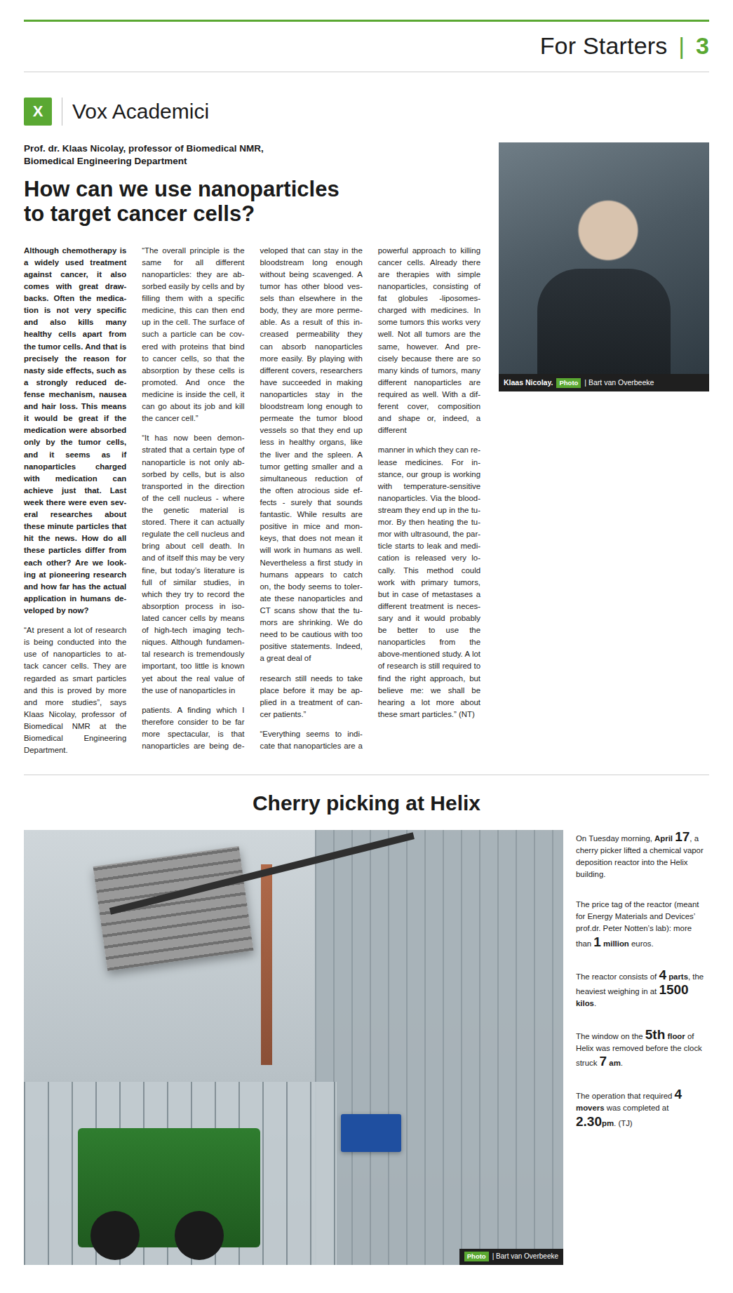For Starters | 3
X
Vox Academici
Klaas Nicolay. Photo | Bart van Overbeeke
Prof. dr. Klaas Nicolay, professor of Biomedical NMR,
Biomedical Engineering Department
How can we use nanoparticles
to target cancer cells?
Although chemotherapy is a widely used treatment against cancer, it also comes with great drawbacks. Often the medication is not very specific and also kills many healthy cells apart from the tumor cells. And that is precisely the reason for nasty side effects, such as a strongly reduced defense mechanism, nausea and hair loss. This means it would be great if the medication were absorbed only by the tumor cells, and it seems as if nanoparticles charged with medication can achieve just that. Last week there were even several researches about these minute particles that hit the news. How do all these particles differ from each other? Are we looking at pioneering research and how far has the actual application in humans developed by now?
“At present a lot of research is being conducted into the use of nanoparticles to attack cancer cells. They are regarded as smart particles and this is proved by more and more studies”, says Klaas Nicolay, professor of Biomedical NMR at the Biomedical Engineering Department.
“The overall principle is the same for all different nanoparticles: they are absorbed easily by cells and by filling them with a specific medicine, this can then end up in the cell. The surface of such a particle can be covered with proteins that bind to cancer cells, so that the absorption by these cells is promoted. And once the medicine is inside the cell, it can go about its job and kill the cancer cell.”
“It has now been demonstrated that a certain type of nanoparticle is not only absorbed by cells, but is also transported in the direction of the cell nucleus - where the genetic material is stored. There it can actually regulate the cell nucleus and bring about cell death. In and of itself this may be very fine, but today’s literature is full of similar studies, in which they try to record the absorption process in isolated cancer cells by means of high-tech imaging techniques. Although fundamental research is tremendously important, too little is known yet about the real value of the use of nanoparticles in
patients. A finding which I therefore consider to be far more spectacular, is that nanoparticles are being developed that can stay in the bloodstream long enough without being scavenged. A tumor has other blood vessels than elsewhere in the body, they are more permeable. As a result of this increased permeability they can absorb nanoparticles more easily. By playing with different covers, researchers have succeeded in making nanoparticles stay in the bloodstream long enough to permeate the tumor blood vessels so that they end up less in healthy organs, like the liver and the spleen. A tumor getting smaller and a simultaneous reduction of the often atrocious side effects - surely that sounds fantastic. While results are positive in mice and monkeys, that does not mean it will work in humans as well. Nevertheless a first study in humans appears to catch on, the body seems to tolerate these nanoparticles and CT scans show that the tumors are shrinking. We do need to be cautious with too positive statements. Indeed, a great deal of
research still needs to take place before it may be applied in a treatment of cancer patients.”
“Everything seems to indicate that nanoparticles are a powerful approach to killing cancer cells. Already there are therapies with simple nanoparticles, consisting of fat globules -liposomes- charged with medicines. In some tumors this works very well. Not all tumors are the same, however. And precisely because there are so many kinds of tumors, many different nanoparticles are required as well. With a different cover, composition and shape or, indeed, a different
manner in which they can release medicines. For instance, our group is working with temperature-sensitive nanoparticles. Via the bloodstream they end up in the tumor. By then heating the tumor with ultrasound, the particle starts to leak and medication is released very locally. This method could work with primary tumors, but in case of metastases a different treatment is necessary and it would probably be better to use the nanoparticles from the above-mentioned study. A lot of research is still required to find the right approach, but believe me: we shall be hearing a lot more about these smart particles.” (NT)
Cherry picking at Helix
Photo| Bart van Overbeeke
On Tuesday morning, April 17, a cherry picker lifted a chemical vapor deposition reactor into the Helix building.
The price tag of the reactor (meant for Energy Materials and Devices’ prof.dr. Peter Notten’s lab): more than 1 million euros.
The reactor consists of 4 parts, the heaviest weighing in at 1500 kilos.
The window on the 5th floor of Helix was removed before the clock struck 7 am.
The operation that required 4 movers was completed at 2.30 pm. (TJ)